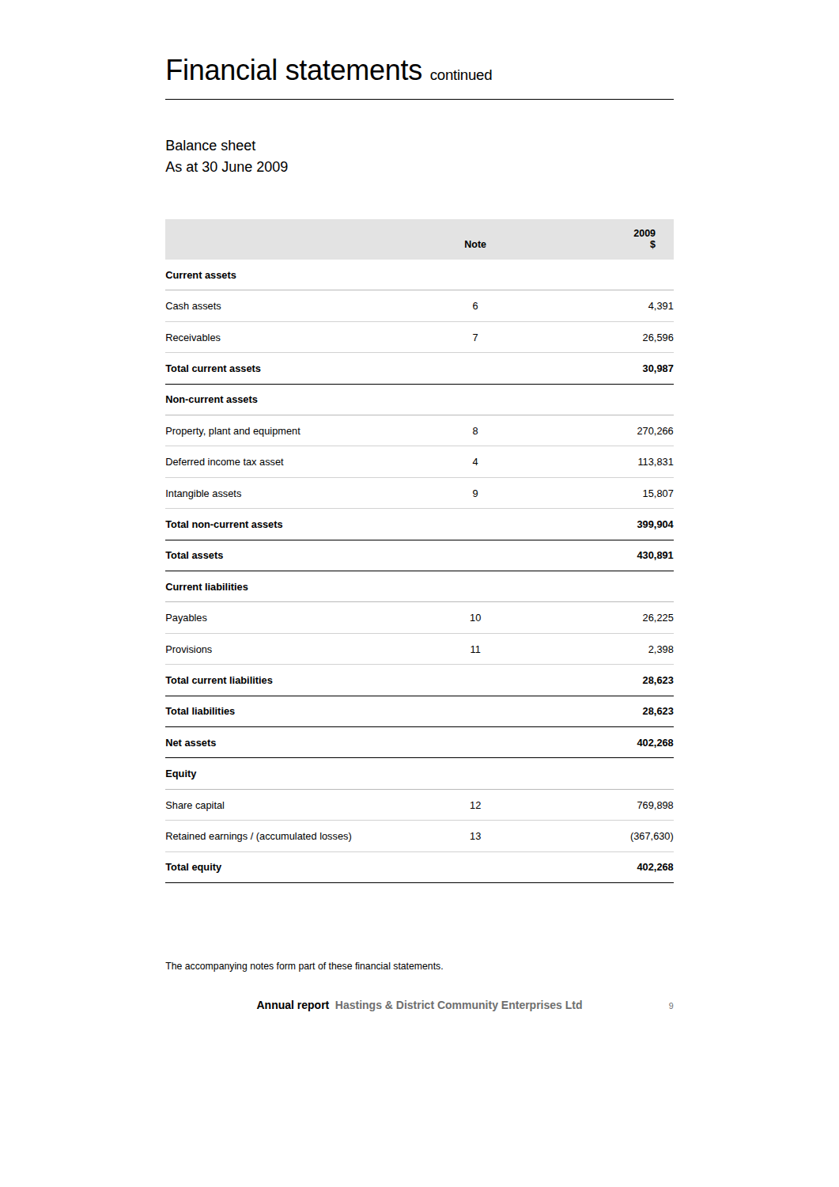Financial statements continued
Balance sheet
As at 30 June 2009
| | Note | 2009 $ |
| --- | --- | --- |
| Current assets | | |
| Cash assets | 6 | 4,391 |
| Receivables | 7 | 26,596 |
| Total current assets | | 30,987 |
| Non-current assets | | |
| Property, plant and equipment | 8 | 270,266 |
| Deferred income tax asset | 4 | 113,831 |
| Intangible assets | 9 | 15,807 |
| Total non-current assets | | 399,904 |
| Total assets | | 430,891 |
| Current liabilities | | |
| Payables | 10 | 26,225 |
| Provisions | 11 | 2,398 |
| Total current liabilities | | 28,623 |
| Total liabilities | | 28,623 |
| Net assets | | 402,268 |
| Equity | | |
| Share capital | 12 | 769,898 |
| Retained earnings / (accumulated losses) | 13 | (367,630) |
| Total equity | | 402,268 |
The accompanying notes form part of these financial statements.
Annual report Hastings & District Community Enterprises Ltd 9